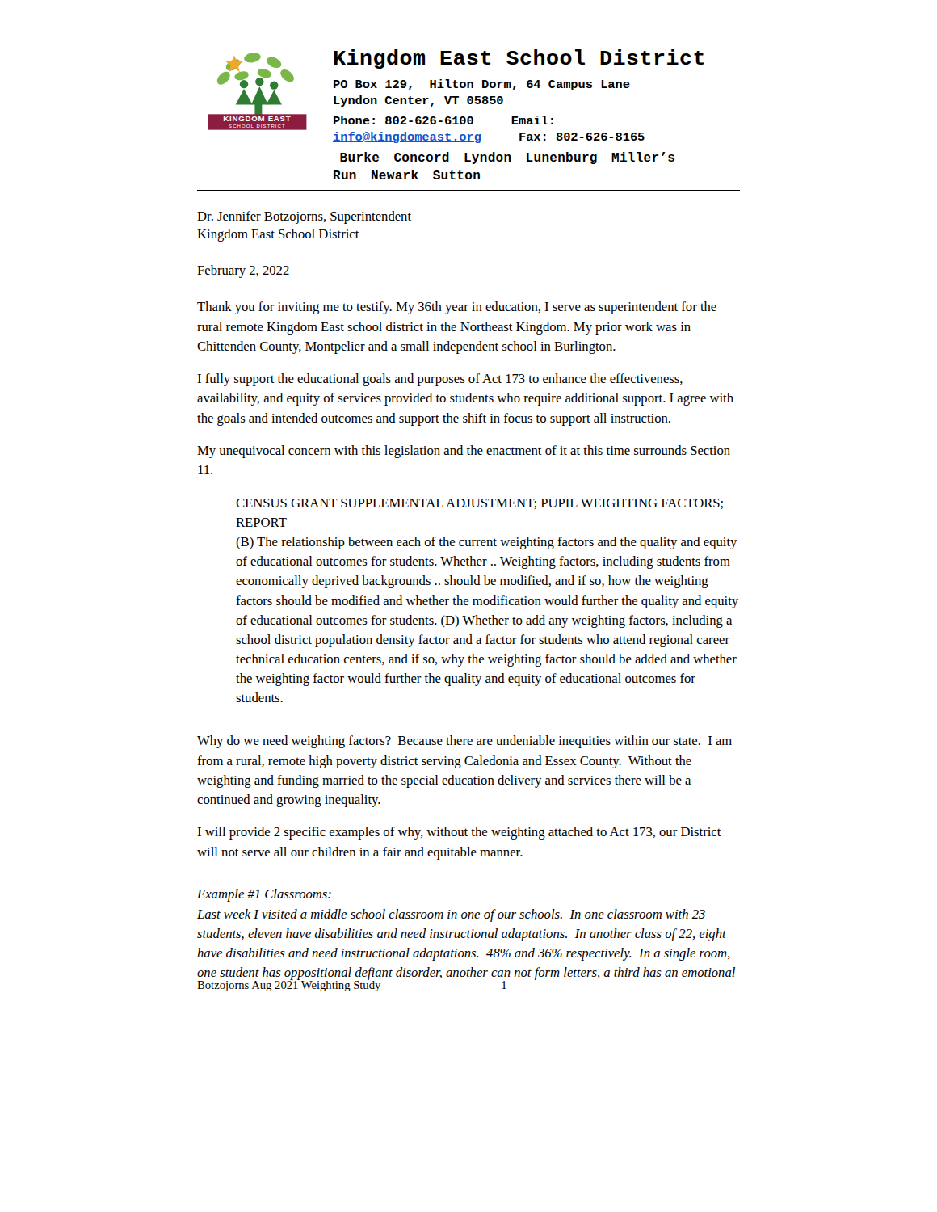KINGDOM EAST SCHOOL DISTRICT
Kingdom East School District
PO Box 129, Hilton Dorm, 64 Campus Lane
Lyndon Center, VT 05850
Phone: 802-626-6100 Email: info@kingdomeast.org Fax: 802-626-8165
Burke Concord Lyndon Lunenburg Miller’s Run Newark Sutton
Dr. Jennifer Botzojorns, Superintendent
Kingdom East School District
February 2, 2022
Thank you for inviting me to testify. My 36th year in education, I serve as superintendent for the rural remote Kingdom East school district in the Northeast Kingdom. My prior work was in Chittenden County, Montpelier and a small independent school in Burlington.
I fully support the educational goals and purposes of Act 173 to enhance the effectiveness, availability, and equity of services provided to students who require additional support. I agree with the goals and intended outcomes and support the shift in focus to support all instruction.
My unequivocal concern with this legislation and the enactment of it at this time surrounds Section 11.
CENSUS GRANT SUPPLEMENTAL ADJUSTMENT; PUPIL WEIGHTING FACTORS; REPORT
(B) The relationship between each of the current weighting factors and the quality and equity of educational outcomes for students. Whether .. Weighting factors, including students from economically deprived backgrounds .. should be modified, and if so, how the weighting factors should be modified and whether the modification would further the quality and equity of educational outcomes for students. (D) Whether to add any weighting factors, including a school district population density factor and a factor for students who attend regional career technical education centers, and if so, why the weighting factor should be added and whether the weighting factor would further the quality and equity of educational outcomes for students.
Why do we need weighting factors? Because there are undeniable inequities within our state. I am from a rural, remote high poverty district serving Caledonia and Essex County. Without the weighting and funding married to the special education delivery and services there will be a continued and growing inequality.
I will provide 2 specific examples of why, without the weighting attached to Act 173, our District will not serve all our children in a fair and equitable manner.
Example #1 Classrooms:
Last week I visited a middle school classroom in one of our schools. In one classroom with 23 students, eleven have disabilities and need instructional adaptations. In another class of 22, eight have disabilities and need instructional adaptations. 48% and 36% respectively. In a single room, one student has oppositional defiant disorder, another can not form letters, a third has an emotional
Botzojorns Aug 2021 Weighting Study 1